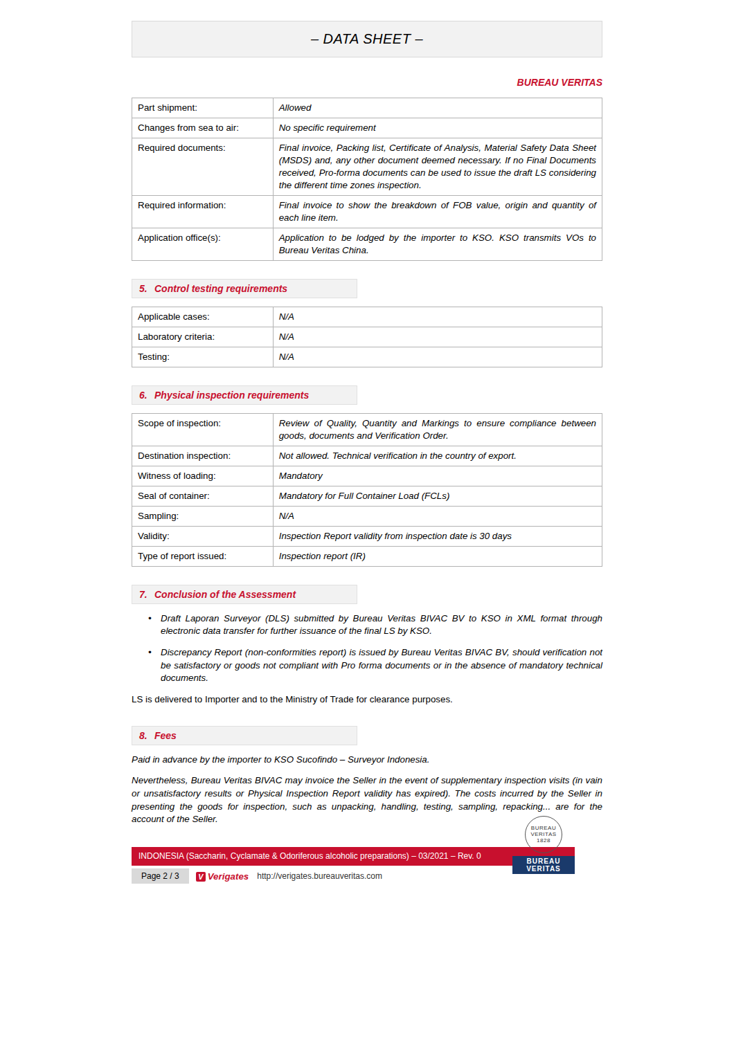– DATA SHEET –
BUREAU VERITAS
| Part shipment: | Allowed |
| Changes from sea to air: | No specific requirement |
| Required documents: | Final invoice, Packing list, Certificate of Analysis, Material Safety Data Sheet (MSDS) and, any other document deemed necessary. If no Final Documents received, Pro-forma documents can be used to issue the draft LS considering the different time zones inspection. |
| Required information: | Final invoice to show the breakdown of FOB value, origin and quantity of each line item. |
| Application office(s): | Application to be lodged by the importer to KSO. KSO transmits VOs to Bureau Veritas China. |
5. Control testing requirements
| Applicable cases: | N/A |
| Laboratory criteria: | N/A |
| Testing: | N/A |
6. Physical inspection requirements
| Scope of inspection: | Review of Quality, Quantity and Markings to ensure compliance between goods, documents and Verification Order. |
| Destination inspection: | Not allowed. Technical verification in the country of export. |
| Witness of loading: | Mandatory |
| Seal of container: | Mandatory for Full Container Load (FCLs) |
| Sampling: | N/A |
| Validity: | Inspection Report validity from inspection date is 30 days |
| Type of report issued: | Inspection report (IR) |
7. Conclusion of the Assessment
Draft Laporan Surveyor (DLS) submitted by Bureau Veritas BIVAC BV to KSO in XML format through electronic data transfer for further issuance of the final LS by KSO.
Discrepancy Report (non-conformities report) is issued by Bureau Veritas BIVAC BV, should verification not be satisfactory or goods not compliant with Pro forma documents or in the absence of mandatory technical documents.
LS is delivered to Importer and to the Ministry of Trade for clearance purposes.
8. Fees
Paid in advance by the importer to KSO Sucofindo – Surveyor Indonesia.
Nevertheless, Bureau Veritas BIVAC may invoice the Seller in the event of supplementary inspection visits (in vain or unsatisfactory results or Physical Inspection Report validity has expired). The costs incurred by the Seller in presenting the goods for inspection, such as unpacking, handling, testing, sampling, repacking... are for the account of the Seller.
INDONESIA (Saccharin, Cyclamate & Odoriferous alcoholic preparations) – 03/2021 – Rev. 0
Page 2 / 3 VVerigates http://verigates.bureauveritas.com
BUREAU
VERITAS
1828
BUREAU
VERITAS